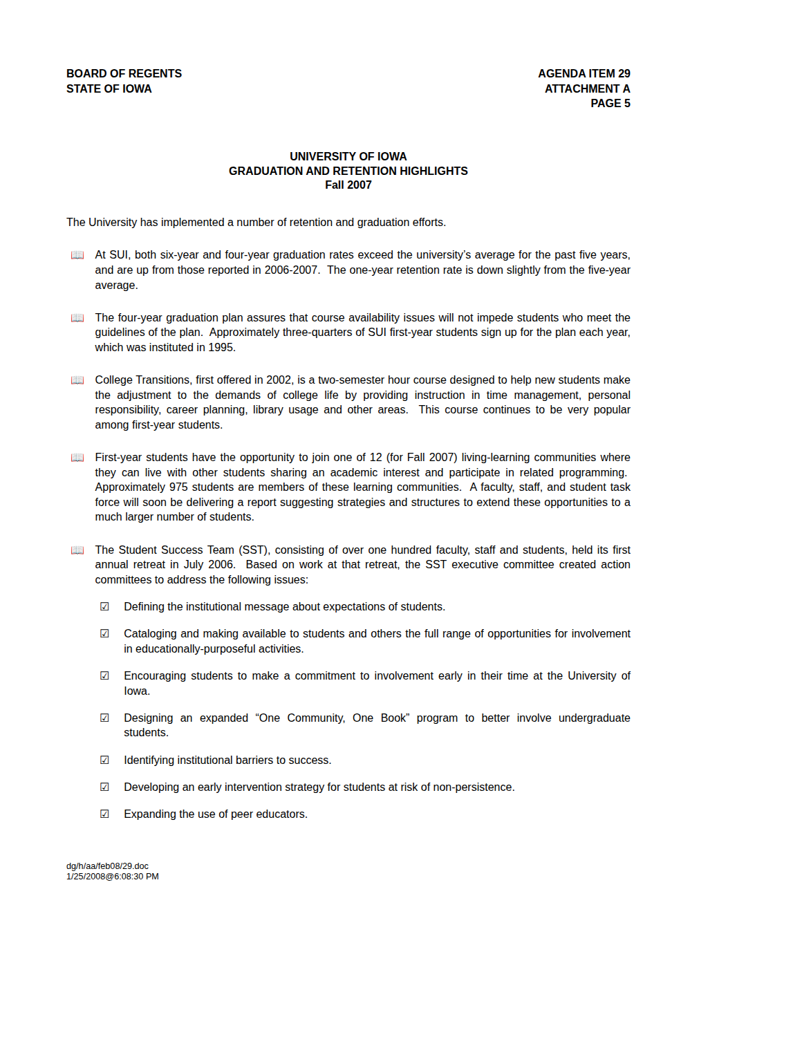BOARD OF REGENTS
STATE OF IOWA
AGENDA ITEM 29
ATTACHMENT A
PAGE 5
UNIVERSITY OF IOWA
GRADUATION AND RETENTION HIGHLIGHTS
Fall 2007
The University has implemented a number of retention and graduation efforts.
At SUI, both six-year and four-year graduation rates exceed the university’s average for the past five years, and are up from those reported in 2006-2007. The one-year retention rate is down slightly from the five-year average.
The four-year graduation plan assures that course availability issues will not impede students who meet the guidelines of the plan. Approximately three-quarters of SUI first-year students sign up for the plan each year, which was instituted in 1995.
College Transitions, first offered in 2002, is a two-semester hour course designed to help new students make the adjustment to the demands of college life by providing instruction in time management, personal responsibility, career planning, library usage and other areas. This course continues to be very popular among first-year students.
First-year students have the opportunity to join one of 12 (for Fall 2007) living-learning communities where they can live with other students sharing an academic interest and participate in related programming. Approximately 975 students are members of these learning communities. A faculty, staff, and student task force will soon be delivering a report suggesting strategies and structures to extend these opportunities to a much larger number of students.
The Student Success Team (SST), consisting of over one hundred faculty, staff and students, held its first annual retreat in July 2006. Based on work at that retreat, the SST executive committee created action committees to address the following issues:
Defining the institutional message about expectations of students.
Cataloging and making available to students and others the full range of opportunities for involvement in educationally-purposeful activities.
Encouraging students to make a commitment to involvement early in their time at the University of Iowa.
Designing an expanded “One Community, One Book” program to better involve undergraduate students.
Identifying institutional barriers to success.
Developing an early intervention strategy for students at risk of non-persistence.
Expanding the use of peer educators.
dg/h/aa/feb08/29.doc
1/25/2008@6:08:30 PM